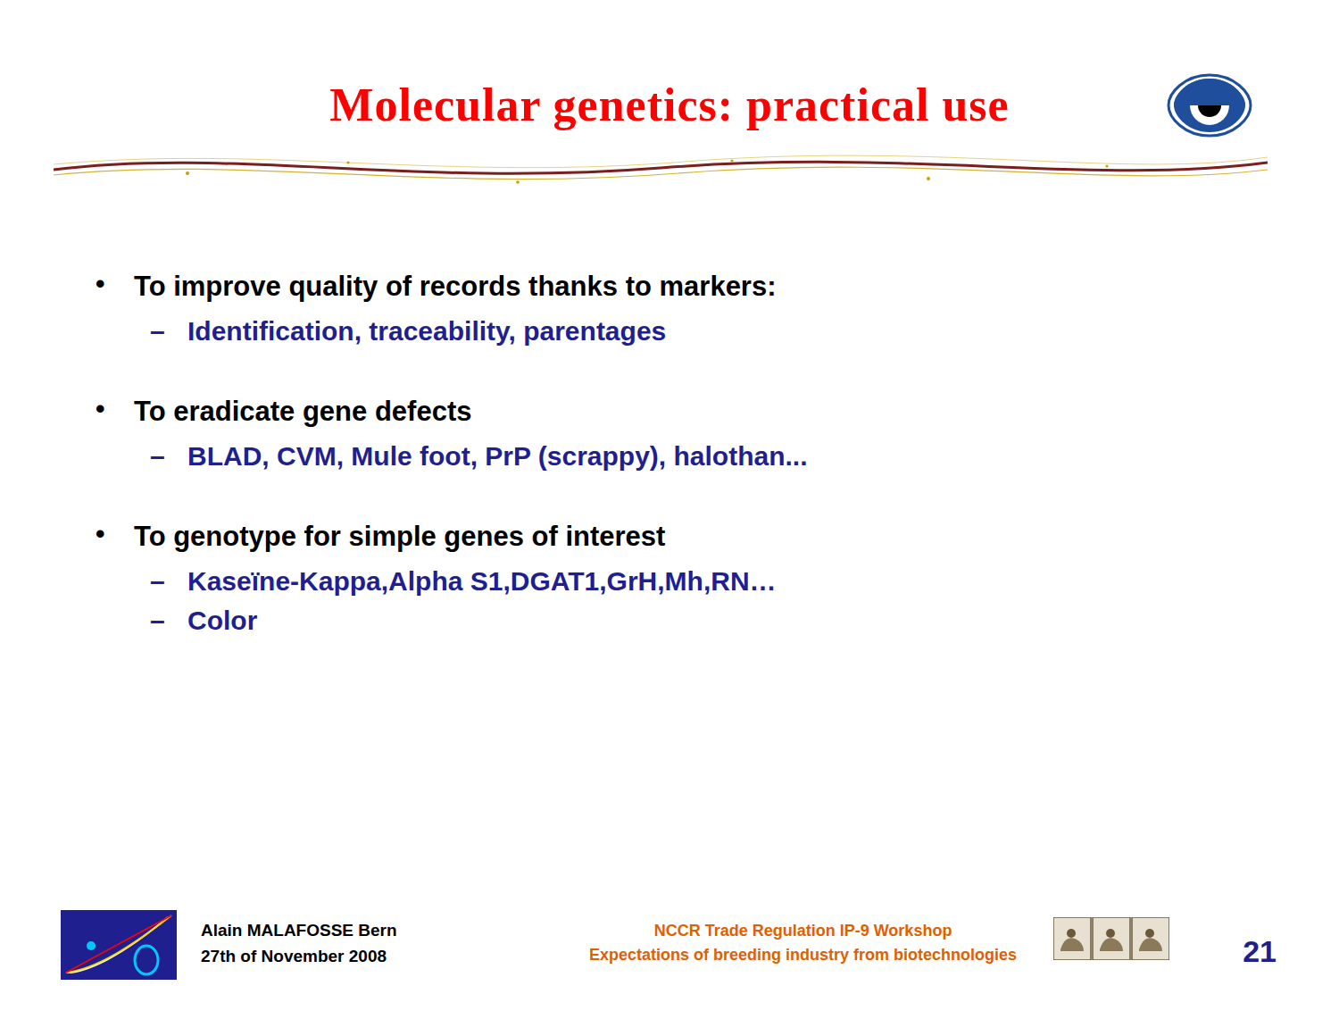Molecular genetics: practical use
To improve quality of records thanks to markers:
Identification, traceability, parentages
To eradicate gene defects
BLAD, CVM, Mule foot, PrP (scrappy), halothan...
To genotype for simple genes of interest
Kaseïne-Kappa,Alpha S1,DGAT1,GrH,Mh,RN…
Color
Alain MALAFOSSE Bern
27th of November 2008
NCCR Trade Regulation IP-9 Workshop
Expectations of breeding industry from biotechnologies
21